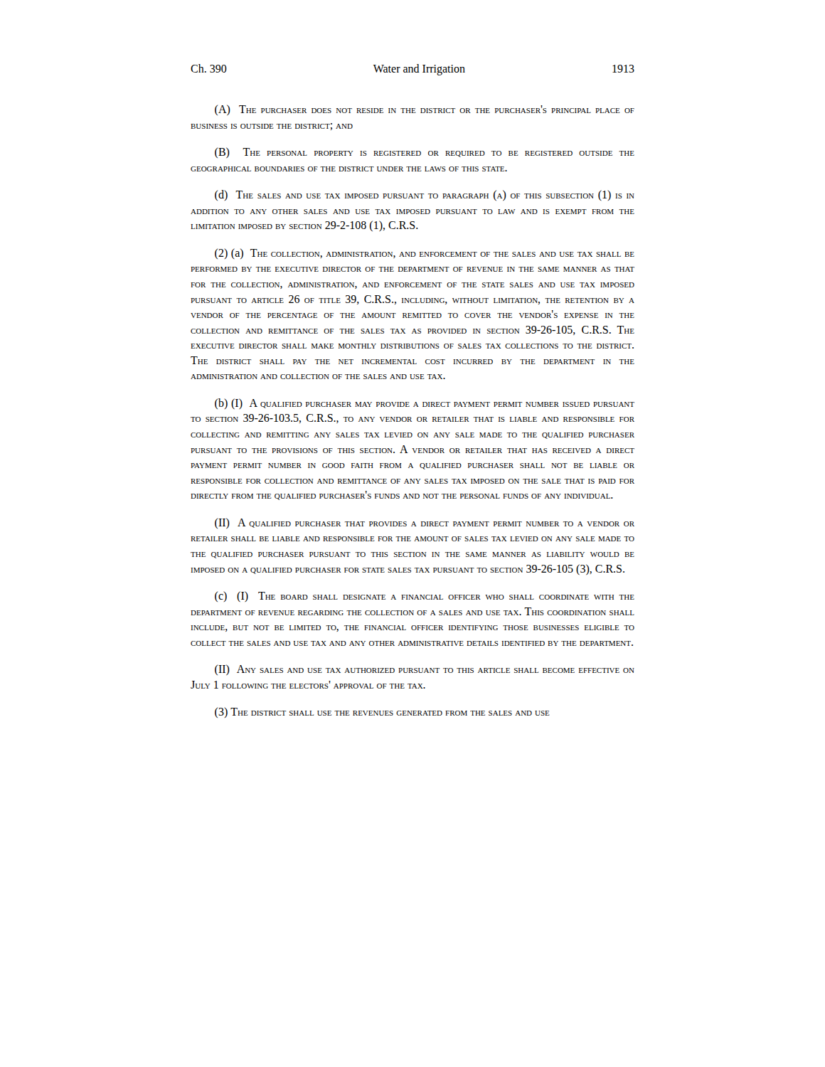Ch. 390 Water and Irrigation 1913
(A) The purchaser does not reside in the district or the purchaser's principal place of business is outside the district; and
(B) The personal property is registered or required to be registered outside the geographical boundaries of the district under the laws of this state.
(d) The sales and use tax imposed pursuant to paragraph (a) of this subsection (1) is in addition to any other sales and use tax imposed pursuant to law and is exempt from the limitation imposed by section 29-2-108 (1), C.R.S.
(2) (a) The collection, administration, and enforcement of the sales and use tax shall be performed by the executive director of the department of revenue in the same manner as that for the collection, administration, and enforcement of the state sales and use tax imposed pursuant to article 26 of title 39, C.R.S., including, without limitation, the retention by a vendor of the percentage of the amount remitted to cover the vendor's expense in the collection and remittance of the sales tax as provided in section 39-26-105, C.R.S. The executive director shall make monthly distributions of sales tax collections to the district. The district shall pay the net incremental cost incurred by the department in the administration and collection of the sales and use tax.
(b) (I) A qualified purchaser may provide a direct payment permit number issued pursuant to section 39-26-103.5, C.R.S., to any vendor or retailer that is liable and responsible for collecting and remitting any sales tax levied on any sale made to the qualified purchaser pursuant to the provisions of this section. A vendor or retailer that has received a direct payment permit number in good faith from a qualified purchaser shall not be liable or responsible for collection and remittance of any sales tax imposed on the sale that is paid for directly from the qualified purchaser's funds and not the personal funds of any individual.
(II) A qualified purchaser that provides a direct payment permit number to a vendor or retailer shall be liable and responsible for the amount of sales tax levied on any sale made to the qualified purchaser pursuant to this section in the same manner as liability would be imposed on a qualified purchaser for state sales tax pursuant to section 39-26-105 (3), C.R.S.
(c) (I) The board shall designate a financial officer who shall coordinate with the department of revenue regarding the collection of a sales and use tax. This coordination shall include, but not be limited to, the financial officer identifying those businesses eligible to collect the sales and use tax and any other administrative details identified by the department.
(II) Any sales and use tax authorized pursuant to this article shall become effective on July 1 following the electors' approval of the tax.
(3) The district shall use the revenues generated from the sales and use